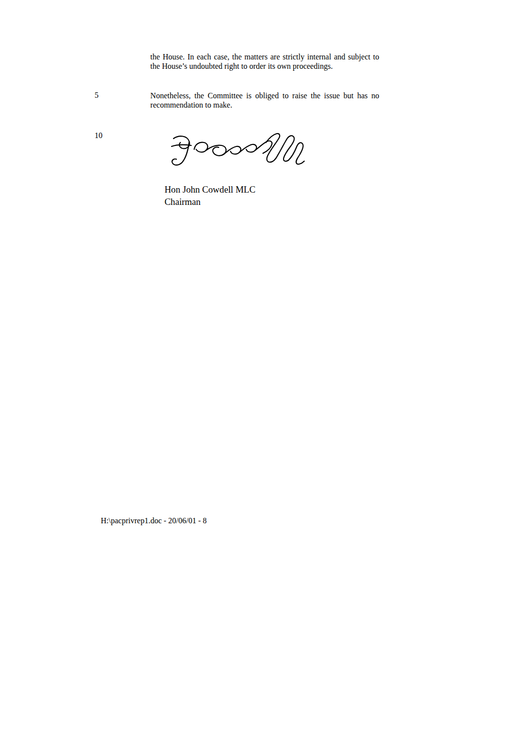5
10
the House. In each case, the matters are strictly internal and subject to the House’s undoubted right to order its own proceedings.
Nonetheless, the Committee is obliged to raise the issue but has no recommendation to make.
Hon John Cowdell MLC
Chairman
H:\pacprivrep1.doc - 20/06/01 - 8